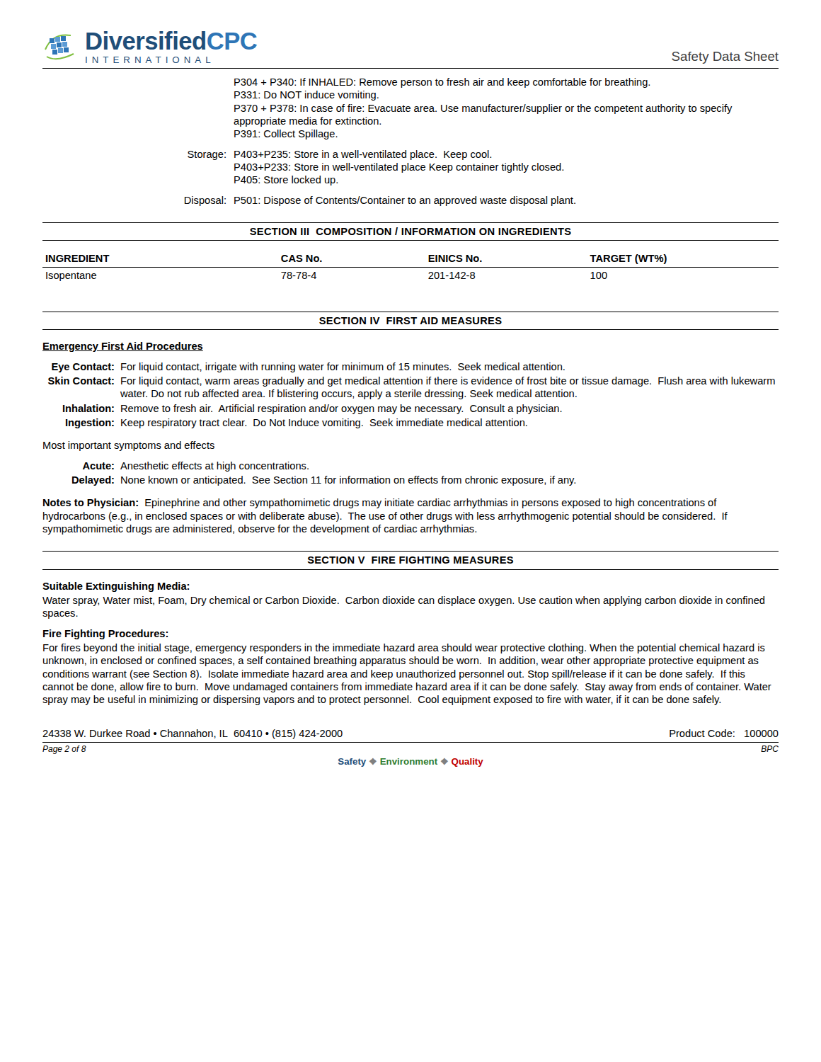Diversified CPC
INTERNATIONAL
Safety Data Sheet
P304 + P340: If INHALED: Remove person to fresh air and keep comfortable for breathing.
P331: Do NOT induce vomiting.
P370 + P378: In case of fire: Evacuate area. Use manufacturer/supplier or the competent authority to specify appropriate media for extinction.
P391: Collect Spillage.
Storage:
P403+P235: Store in a well-ventilated place. Keep cool.
P403+P233: Store in well-ventilated place Keep container tightly closed.
P405: Store locked up.
Disposal:
P501: Dispose of Contents/Container to an approved waste disposal plant.
SECTION III COMPOSITION / INFORMATION ON INGREDIENTS
| INGREDIENT | CAS No. | EINICS No. | TARGET (WT%) |
| --- | --- | --- | --- |
| Isopentane | 78-78-4 | 201-142-8 | 100 |
SECTION IV FIRST AID MEASURES
Emergency First Aid Procedures
Eye Contact:
For liquid contact, irrigate with running water for minimum of 15 minutes. Seek medical attention.
Skin Contact:
For liquid contact, warm areas gradually and get medical attention if there is evidence of frost bite or tissue damage. Flush area with lukewarm water. Do not rub affected area. If blistering occurs, apply a sterile dressing. Seek medical attention.
Inhalation:
Remove to fresh air. Artificial respiration and/or oxygen may be necessary. Consult a physician.
Ingestion:
Keep respiratory tract clear. Do Not Induce vomiting. Seek immediate medical attention.
Most important symptoms and effects
Acute:
Anesthetic effects at high concentrations.
Delayed:
None known or anticipated. See Section 11 for information on effects from chronic exposure, if any.
Notes to Physician: Epinephrine and other sympathomimetic drugs may initiate cardiac arrhythmias in persons exposed to high concentrations of hydrocarbons (e.g., in enclosed spaces or with deliberate abuse). The use of other drugs with less arrhythmogenic potential should be considered. If sympathomimetic drugs are administered, observe for the development of cardiac arrhythmias.
SECTION V FIRE FIGHTING MEASURES
Suitable Extinguishing Media:
Water spray, Water mist, Foam, Dry chemical or Carbon Dioxide. Carbon dioxide can displace oxygen. Use caution when applying carbon dioxide in confined spaces.
Fire Fighting Procedures:
For fires beyond the initial stage, emergency responders in the immediate hazard area should wear protective clothing. When the potential chemical hazard is unknown, in enclosed or confined spaces, a self contained breathing apparatus should be worn. In addition, wear other appropriate protective equipment as conditions warrant (see Section 8). Isolate immediate hazard area and keep unauthorized personnel out. Stop spill/release if it can be done safely. If this cannot be done, allow fire to burn. Move undamaged containers from immediate hazard area if it can be done safely. Stay away from ends of container. Water spray may be useful in minimizing or dispersing vapors and to protect personnel. Cool equipment exposed to fire with water, if it can be done safely.
24338 W. Durkee Road • Channahon, IL 60410 • (815) 424-2000
Product Code: 100000
Page 2 of 8
BPC
Safety ❖ Environment ❖ Quality